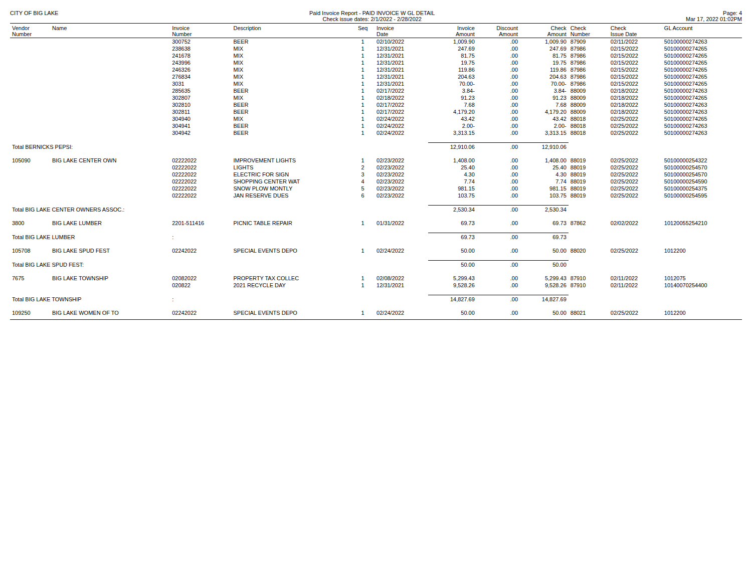CITY OF BIG LAKE
Paid Invoice Report - PAID INVOICE W GL DETAIL
Check issue dates: 2/1/2022 - 2/28/2022
Page: 4
Mar 17, 2022 01:02PM
| Vendor Number | Name | Invoice Number | Description | Seq | Invoice Date | Invoice Amount | Discount Amount | Check Amount | Check Number | Check Issue Date | GL Account |
| --- | --- | --- | --- | --- | --- | --- | --- | --- | --- | --- | --- |
| | | 300752 | BEER | 1 | 02/10/2022 | 1,009.90 | .00 | 1,009.90 | 87909 | 02/11/2022 | 50100000274263 |
| | | 238638 | MIX | 1 | 12/31/2021 | 247.69 | .00 | 247.69 | 87986 | 02/15/2022 | 50100000274265 |
| | | 241678 | MIX | 1 | 12/31/2021 | 81.75 | .00 | 81.75 | 87986 | 02/15/2022 | 50100000274265 |
| | | 243996 | MIX | 1 | 12/31/2021 | 19.75 | .00 | 19.75 | 87986 | 02/15/2022 | 50100000274265 |
| | | 246326 | MIX | 1 | 12/31/2021 | 119.86 | .00 | 119.86 | 87986 | 02/15/2022 | 50100000274265 |
| | | 276834 | MIX | 1 | 12/31/2021 | 204.63 | .00 | 204.63 | 87986 | 02/15/2022 | 50100000274265 |
| | | 3031 | MIX | 1 | 12/31/2021 | 70.00- | .00 | 70.00- | 87986 | 02/15/2022 | 50100000274265 |
| | | 285635 | BEER | 1 | 02/17/2022 | 3.84- | .00 | 3.84- | 88009 | 02/18/2022 | 50100000274263 |
| | | 302807 | MIX | 1 | 02/18/2022 | 91.23 | .00 | 91.23 | 88009 | 02/18/2022 | 50100000274265 |
| | | 302810 | BEER | 1 | 02/17/2022 | 7.68 | .00 | 7.68 | 88009 | 02/18/2022 | 50100000274263 |
| | | 302811 | BEER | 1 | 02/17/2022 | 4,179.20 | .00 | 4,179.20 | 88009 | 02/18/2022 | 50100000274263 |
| | | 304940 | MIX | 1 | 02/24/2022 | 43.42 | .00 | 43.42 | 88018 | 02/25/2022 | 50100000274265 |
| | | 304941 | BEER | 1 | 02/24/2022 | 2.00- | .00 | 2.00- | 88018 | 02/25/2022 | 50100000274263 |
| | | 304942 | BEER | 1 | 02/24/2022 | 3,313.15 | .00 | 3,313.15 | 88018 | 02/25/2022 | 50100000274263 |
| Total BERNICKS PEPSI: | 12,910.06 | .00 | 12,910.06 | | | |
| 105090 | BIG LAKE CENTER OWN | 02222022 | IMPROVEMENT LIGHTS | 1 | 02/23/2022 | 1,408.00 | .00 | 1,408.00 | 88019 | 02/25/2022 | 50100000254322 |
| | | 02222022 | LIGHTS | 2 | 02/23/2022 | 25.40 | .00 | 25.40 | 88019 | 02/25/2022 | 50100000254570 |
| | | 02222022 | ELECTRIC FOR SIGN | 3 | 02/23/2022 | 4.30 | .00 | 4.30 | 88019 | 02/25/2022 | 50100000254570 |
| | | 02222022 | SHOPPING CENTER WAT | 4 | 02/23/2022 | 7.74 | .00 | 7.74 | 88019 | 02/25/2022 | 50100000254590 |
| | | 02222022 | SNOW PLOW MONTLY | 5 | 02/23/2022 | 981.15 | .00 | 981.15 | 88019 | 02/25/2022 | 50100000254375 |
| | | 02222022 | JAN RESERVE DUES | 6 | 02/23/2022 | 103.75 | .00 | 103.75 | 88019 | 02/25/2022 | 50100000254595 |
| Total BIG LAKE CENTER OWNERS ASSOC.: | 2,530.34 | .00 | 2,530.34 | | | |
| 3800 | BIG LAKE LUMBER | 2201-511416 | PICNIC TABLE REPAIR | 1 | 01/31/2022 | 69.73 | .00 | 69.73 | 87862 | 02/02/2022 | 10120055254210 |
| Total BIG LAKE LUMBER | : | | 69.73 | .00 | 69.73 | | | |
| 105708 | BIG LAKE SPUD FEST | 02242022 | SPECIAL EVENTS DEPO | 1 | 02/24/2022 | 50.00 | .00 | 50.00 | 88020 | 02/25/2022 | 1012200 |
| Total BIG LAKE SPUD FEST: | 50.00 | .00 | 50.00 | | | |
| 7675 | BIG LAKE TOWNSHIP | 02082022 | PROPERTY TAX COLLEC | 1 | 02/08/2022 | 5,299.43 | .00 | 5,299.43 | 87910 | 02/11/2022 | 1012075 |
| | | 020822 | 2021 RECYCLE DAY | 1 | 12/31/2021 | 9,528.26 | .00 | 9,528.26 | 87910 | 02/11/2022 | 10140070254400 |
| Total BIG LAKE TOWNSHIP | : | | 14,827.69 | .00 | 14,827.69 | | | |
| 109250 | BIG LAKE WOMEN OF TO | 02242022 | SPECIAL EVENTS DEPO | 1 | 02/24/2022 | 50.00 | .00 | 50.00 | 88021 | 02/25/2022 | 1012200 |